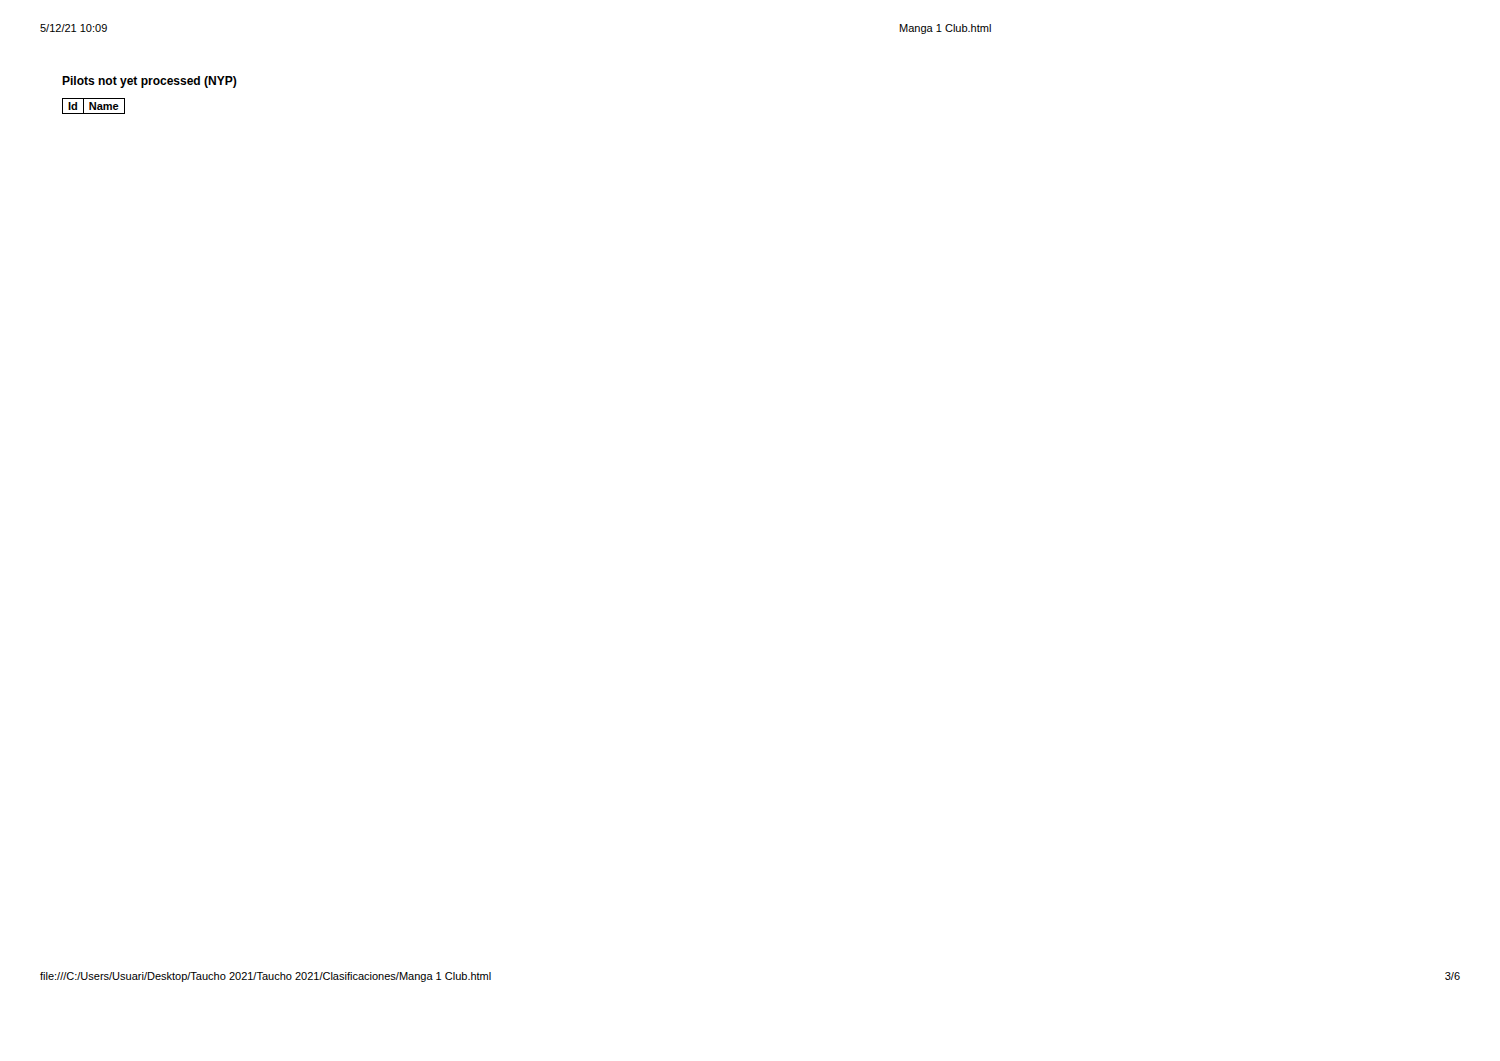5/12/21 10:09
Manga 1 Club.html
Pilots not yet processed (NYP)
| Id | Name |
| --- | --- |
file:///C:/Users/Usuari/Desktop/Taucho 2021/Taucho 2021/Clasificaciones/Manga 1 Club.html
3/6